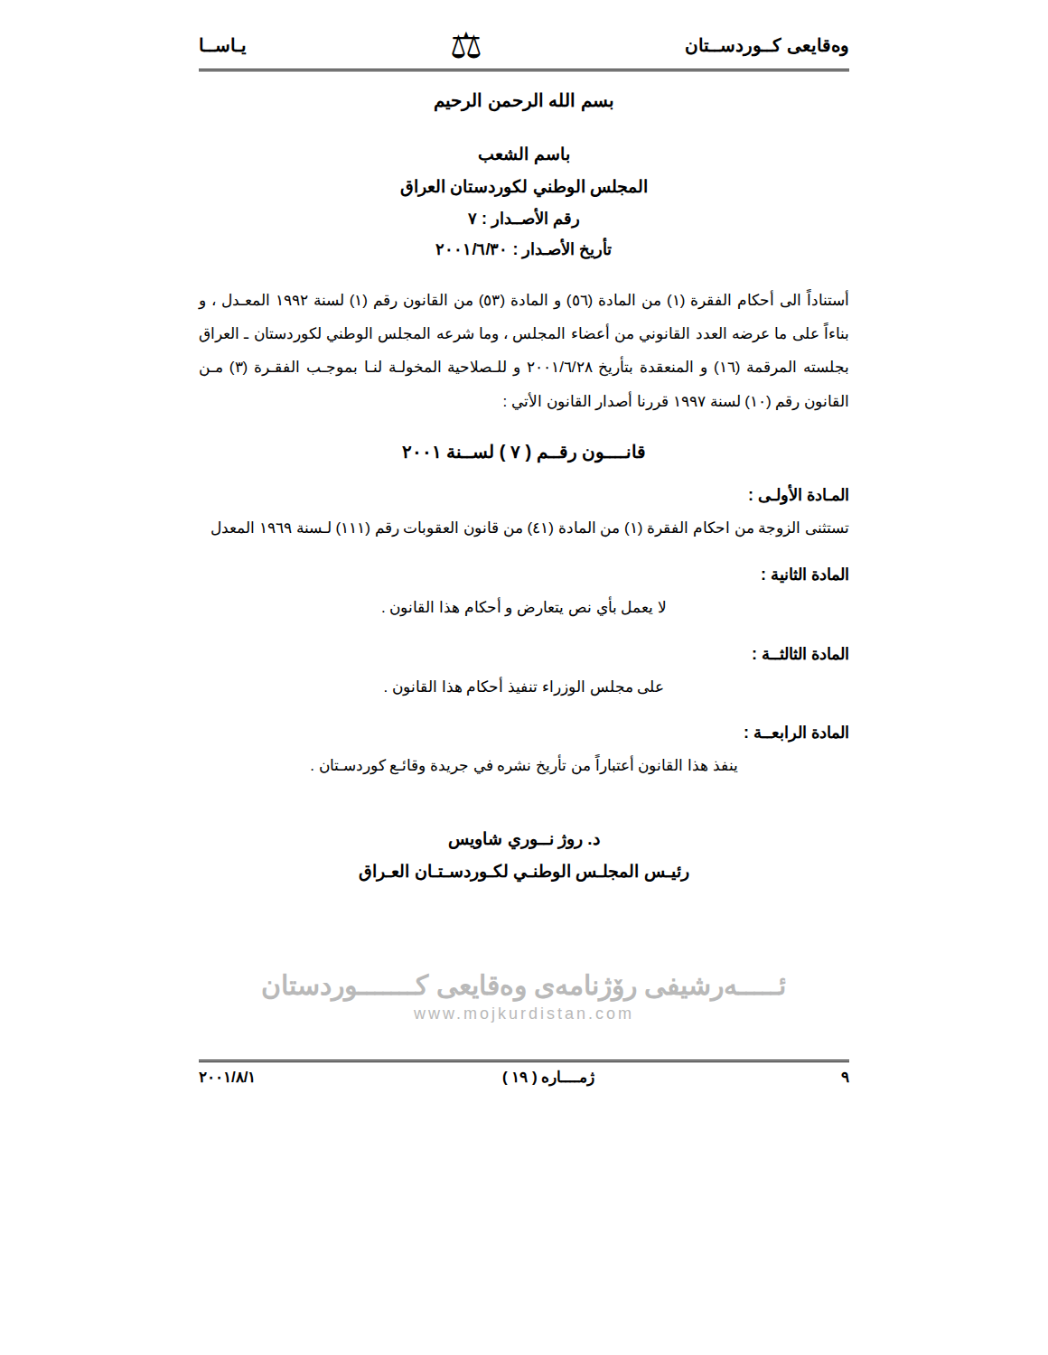وەقايعى كــوردســتان
⚖
يـاســا
بسم الله الرحمن الرحيم
باسم الشعب
المجلس الوطني لكوردستان العراق
رقم الأصــدار : ٧
تأريخ الأصـدار : ٢٠٠١/٦/٣٠
أستناداً الى أحكام الفقرة (١) من المادة (٥٦) و المادة (٥٣) من القانون رقم (١) لسنة ١٩٩٢ المعـدل ، و بناءاً على ما عرضه العدد القانوني من أعضاء المجلس ، وما شرعه المجلس الوطني لكوردستان ـ العراق بجلسته المرقمة (١٦) و المنعقدة بتأريخ ٢٠٠١/٦/٢٨ و للـصلاحية المخولـة لنـا بموجـب الفقـرة (٣) مـن القانون رقم (١٠) لسنة ١٩٩٧ قررنا أصدار القانون الأتي :
قانــــون رقــم ( ٧ ) لســنة ٢٠٠١
المـادة الأولـى :
تستثنى الزوجة من احكام الفقرة (١) من المادة (٤١) من قانون العقوبات رقم (١١١) لـسنة ١٩٦٩ المعدل
المادة الثانية :
لا يعمل بأي نص يتعارض و أحكام هذا القانون .
المادة الثالثــة :
على مجلس الوزراء تنفيذ أحكام هذا القانون .
المادة الرابعــة :
ينفذ هذا القانون أعتباراً من تأريخ نشره في جريدة وقائـع كوردسـتان .
د. روژ نــوري شاويس
رئيـس المجلـس الوطنـي لكـوردسـتـان العـراق
ئـــــەرشيفى رۆژنامەى وەقايعى كـــــــوردستان
www.mojkurdistan.com
٩
ژمــــاره ( ١٩ )
٢٠٠١/٨/١